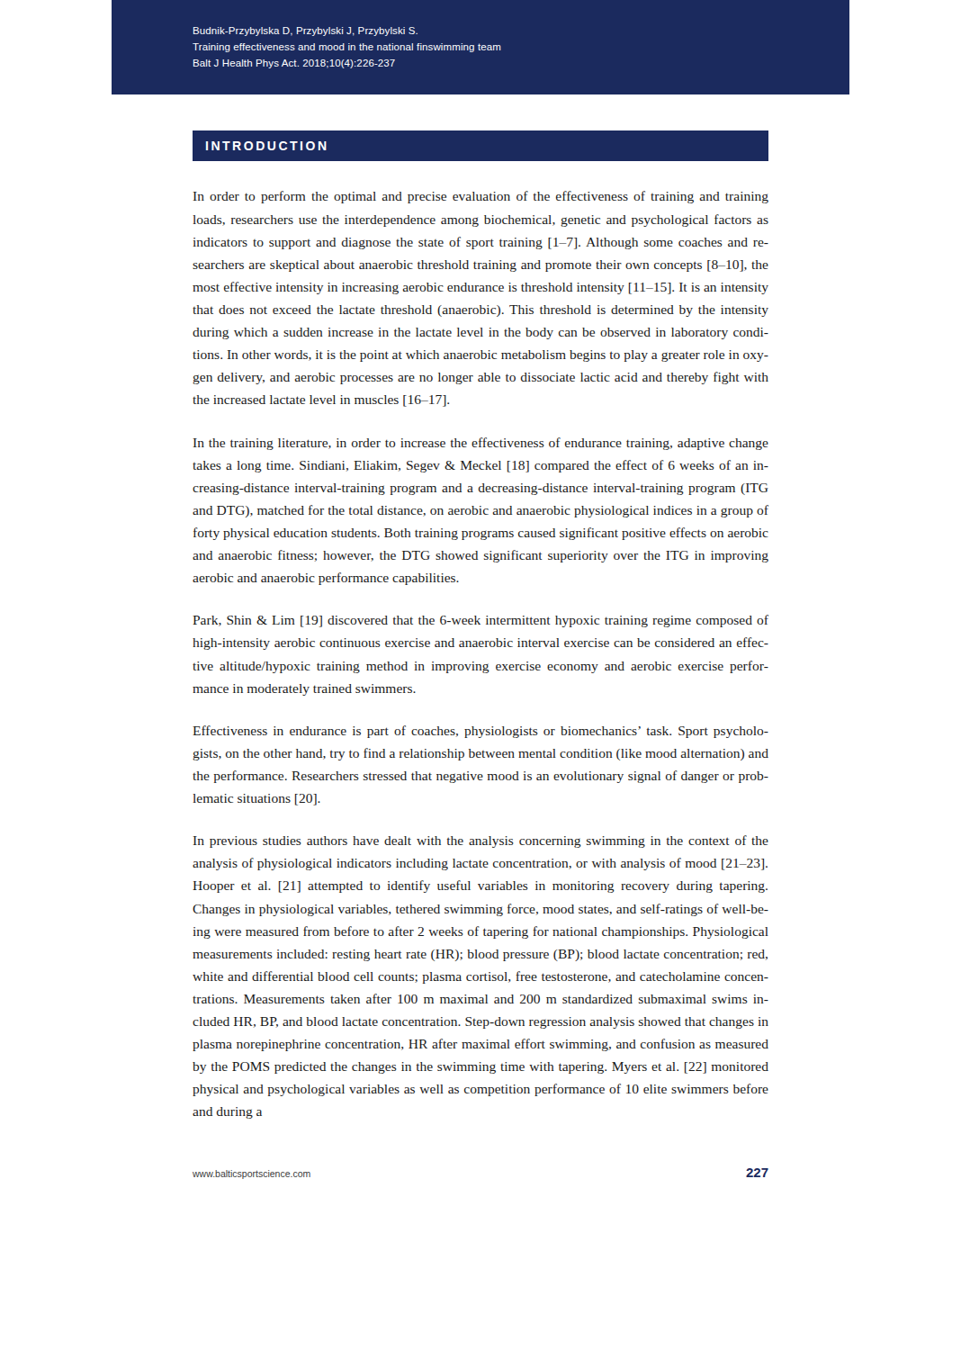Budnik-Przybylska D, Przybylski J, Przybylski S.
Training effectiveness and mood in the national finswimming team
Balt J Health Phys Act. 2018;10(4):226-237
Introduction
In order to perform the optimal and precise evaluation of the effectiveness of training and training loads, researchers use the interdependence among biochemical, genetic and psychological factors as indicators to support and diagnose the state of sport training [1–7]. Although some coaches and researchers are skeptical about anaerobic threshold training and promote their own concepts [8–10], the most effective intensity in increasing aerobic endurance is threshold intensity [11–15]. It is an intensity that does not exceed the lactate threshold (anaerobic). This threshold is determined by the intensity during which a sudden increase in the lactate level in the body can be observed in laboratory conditions. In other words, it is the point at which anaerobic metabolism begins to play a greater role in oxygen delivery, and aerobic processes are no longer able to dissociate lactic acid and thereby fight with the increased lactate level in muscles [16–17].
In the training literature, in order to increase the effectiveness of endurance training, adaptive change takes a long time. Sindiani, Eliakim, Segev & Meckel [18] compared the effect of 6 weeks of an increasing-distance interval-training program and a decreasing-distance interval-training program (ITG and DTG), matched for the total distance, on aerobic and anaerobic physiological indices in a group of forty physical education students. Both training programs caused significant positive effects on aerobic and anaerobic fitness; however, the DTG showed significant superiority over the ITG in improving aerobic and anaerobic performance capabilities.
Park, Shin & Lim [19] discovered that the 6-week intermittent hypoxic training regime composed of high-intensity aerobic continuous exercise and anaerobic interval exercise can be considered an effective altitude/hypoxic training method in improving exercise economy and aerobic exercise performance in moderately trained swimmers.
Effectiveness in endurance is part of coaches, physiologists or biomechanics’ task. Sport psychologists, on the other hand, try to find a relationship between mental condition (like mood alternation) and the performance. Researchers stressed that negative mood is an evolutionary signal of danger or problematic situations [20].
In previous studies authors have dealt with the analysis concerning swimming in the context of the analysis of physiological indicators including lactate concentration, or with analysis of mood [21–23]. Hooper et al. [21] attempted to identify useful variables in monitoring recovery during tapering. Changes in physiological variables, tethered swimming force, mood states, and self-ratings of well-being were measured from before to after 2 weeks of tapering for national championships. Physiological measurements included: resting heart rate (HR); blood pressure (BP); blood lactate concentration; red, white and differential blood cell counts; plasma cortisol, free testosterone, and catecholamine concentrations. Measurements taken after 100 m maximal and 200 m standardized submaximal swims included HR, BP, and blood lactate concentration. Step-down regression analysis showed that changes in plasma norepinephrine concentration, HR after maximal effort swimming, and confusion as measured by the POMS predicted the changes in the swimming time with tapering. Myers et al. [22] monitored physical and psychological variables as well as competition performance of 10 elite swimmers before and during a
www.balticsportscience.com 227